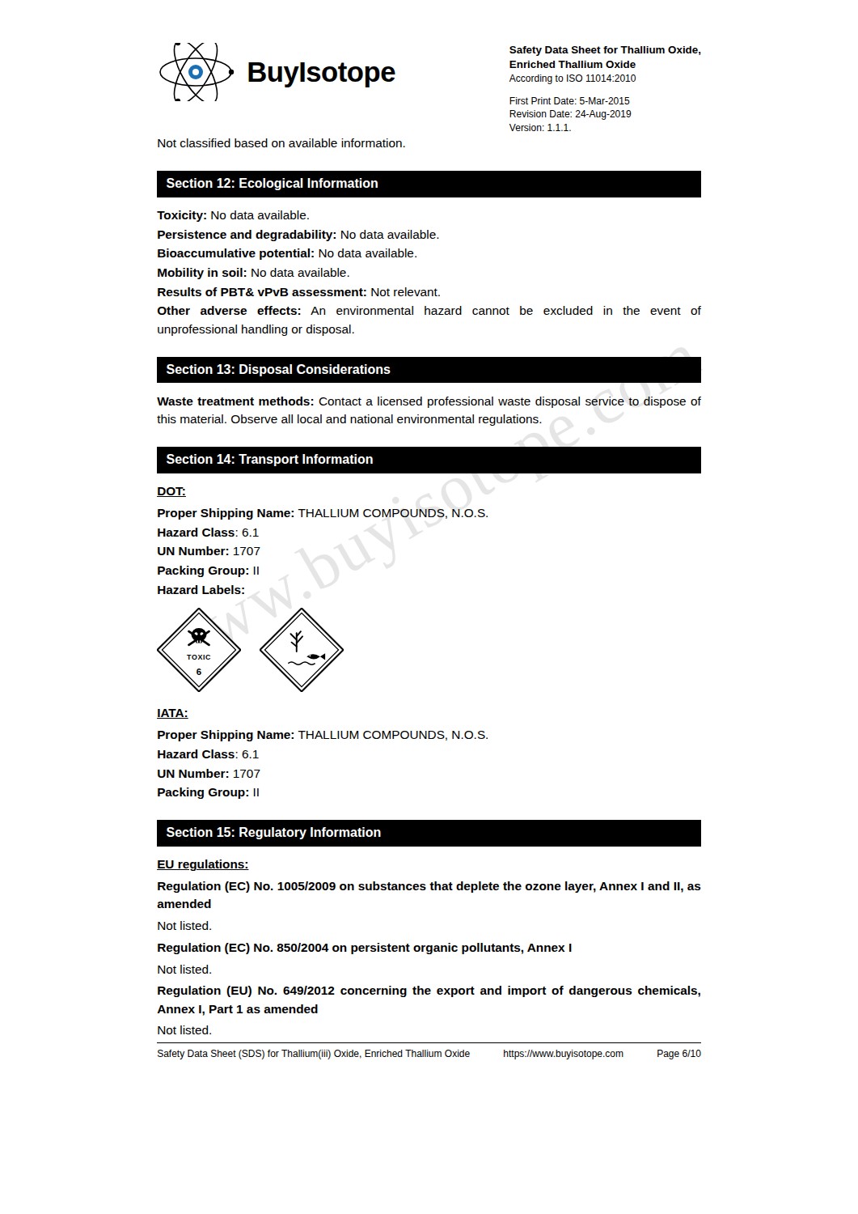www.buyisotope.com
BuyIsotope
Safety Data Sheet for Thallium Oxide,
Enriched Thallium Oxide
According to ISO 11014:2010
First Print Date: 5-Mar-2015
Revision Date: 24-Aug-2019
Version: 1.1.1.
Not classified based on available information.
Section 12: Ecological Information
Toxicity: No data available.
Persistence and degradability: No data available.
Bioaccumulative potential: No data available.
Mobility in soil: No data available.
Results of PBT& vPvB assessment: Not relevant.
Other adverse effects: An environmental hazard cannot be excluded in the event of unprofessional handling or disposal.
Section 13: Disposal Considerations
Waste treatment methods: Contact a licensed professional waste disposal service to dispose of this material. Observe all local and national environmental regulations.
Section 14: Transport Information
DOT:
Proper Shipping Name: THALLIUM COMPOUNDS, N.O.S.
Hazard Class: 6.1
UN Number: 1707
Packing Group: II
Hazard Labels:
TOXIC 6
IATA:
Proper Shipping Name: THALLIUM COMPOUNDS, N.O.S.
Hazard Class: 6.1
UN Number: 1707
Packing Group: II
Section 15: Regulatory Information
EU regulations:
Regulation (EC) No. 1005/2009 on substances that deplete the ozone layer, Annex I and II, as amended
Not listed.
Regulation (EC) No. 850/2004 on persistent organic pollutants, Annex I
Not listed.
Regulation (EU) No. 649/2012 concerning the export and import of dangerous chemicals, Annex I, Part 1 as amended
Not listed.
Safety Data Sheet (SDS) for Thallium(iii) Oxide, Enriched Thallium Oxide
https://www.buyisotope.com
Page 6/10